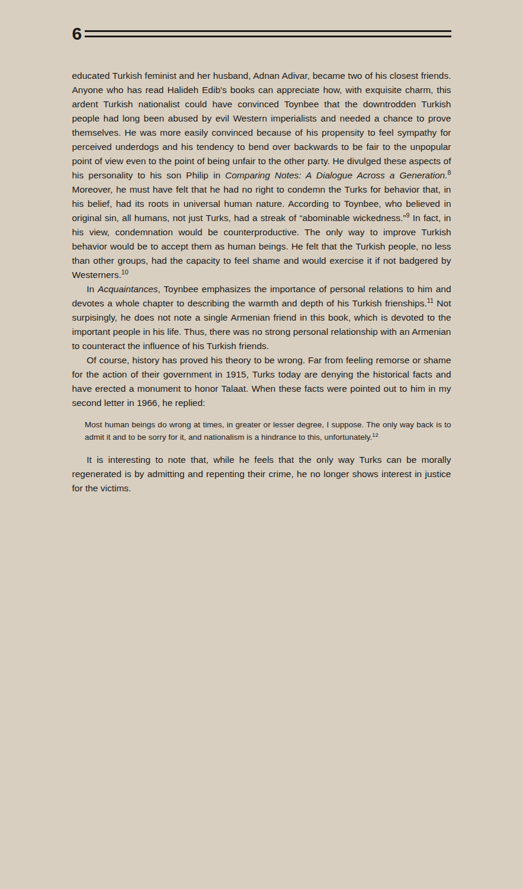6
educated Turkish feminist and her husband, Adnan Adivar, became two of his closest friends. Anyone who has read Halideh Edib's books can appreciate how, with exquisite charm, this ardent Turkish nationalist could have convinced Toynbee that the downtrodden Turkish people had long been abused by evil Western imperialists and needed a chance to prove themselves. He was more easily convinced because of his propensity to feel sympathy for perceived underdogs and his tendency to bend over backwards to be fair to the unpopular point of view even to the point of being unfair to the other party. He divulged these aspects of his personality to his son Philip in Comparing Notes: A Dialogue Across a Generation.8 Moreover, he must have felt that he had no right to condemn the Turks for behavior that, in his belief, had its roots in universal human nature. According to Toynbee, who believed in original sin, all humans, not just Turks, had a streak of “abominable wickedness.”9 In fact, in his view, condemnation would be counterproductive. The only way to improve Turkish behavior would be to accept them as human beings. He felt that the Turkish people, no less than other groups, had the capacity to feel shame and would exercise it if not badgered by Westerners.10
In Acquaintances, Toynbee emphasizes the importance of personal relations to him and devotes a whole chapter to describing the warmth and depth of his Turkish frienships.11 Not surpisingly, he does not note a single Armenian friend in this book, which is devoted to the important people in his life. Thus, there was no strong personal relationship with an Armenian to counteract the influence of his Turkish friends.
Of course, history has proved his theory to be wrong. Far from feeling remorse or shame for the action of their government in 1915, Turks today are denying the historical facts and have erected a monument to honor Talaat. When these facts were pointed out to him in my second letter in 1966, he replied:
Most human beings do wrong at times, in greater or lesser degree, I suppose. The only way back is to admit it and to be sorry for it, and nationalism is a hindrance to this, unfortunately.12
It is interesting to note that, while he feels that the only way Turks can be morally regenerated is by admitting and repenting their crime, he no longer shows interest in justice for the victims.